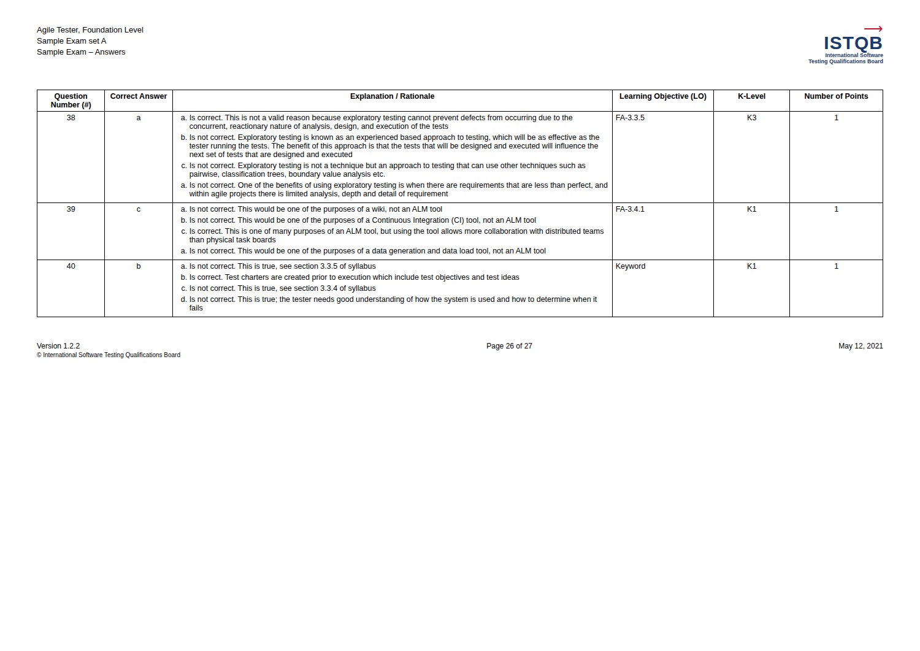Agile Tester, Foundation Level
Sample Exam set A
Sample Exam – Answers
⟶
ISTQB
International Software
Testing Qualifications Board
| Question Number (#) | Correct Answer | Explanation / Rationale | Learning Objective (LO) | K-Level | Number of Points |
| --- | --- | --- | --- | --- | --- |
| 38 | a | Is correct. This is not a valid reason because exploratory testing cannot prevent defects from occurring due to the concurrent, reactionary nature of analysis, design, and execution of the tests Is not correct. Exploratory testing is known as an experienced based approach to testing, which will be as effective as the tester running the tests. The benefit of this approach is that the tests that will be designed and executed will influence the next set of tests that are designed and executed Is not correct. Exploratory testing is not a technique but an approach to testing that can use other techniques such as pairwise, classification trees, boundary value analysis etc. Is not correct. One of the benefits of using exploratory testing is when there are requirements that are less than perfect, and within agile projects there is limited analysis, depth and detail of requirement | FA-3.3.5 | K3 | 1 |
| 39 | c | Is not correct. This would be one of the purposes of a wiki, not an ALM tool Is not correct. This would be one of the purposes of a Continuous Integration (CI) tool, not an ALM tool Is correct. This is one of many purposes of an ALM tool, but using the tool allows more collaboration with distributed teams than physical task boards Is not correct. This would be one of the purposes of a data generation and data load tool, not an ALM tool | FA-3.4.1 | K1 | 1 |
| 40 | b | Is not correct. This is true, see section 3.3.5 of syllabus Is correct. Test charters are created prior to execution which include test objectives and test ideas Is not correct. This is true, see section 3.3.4 of syllabus Is not correct. This is true; the tester needs good understanding of how the system is used and how to determine when it fails | Keyword | K1 | 1 |
Version 1.2.2
© International Software Testing Qualifications Board
Page 26 of 27
May 12, 2021